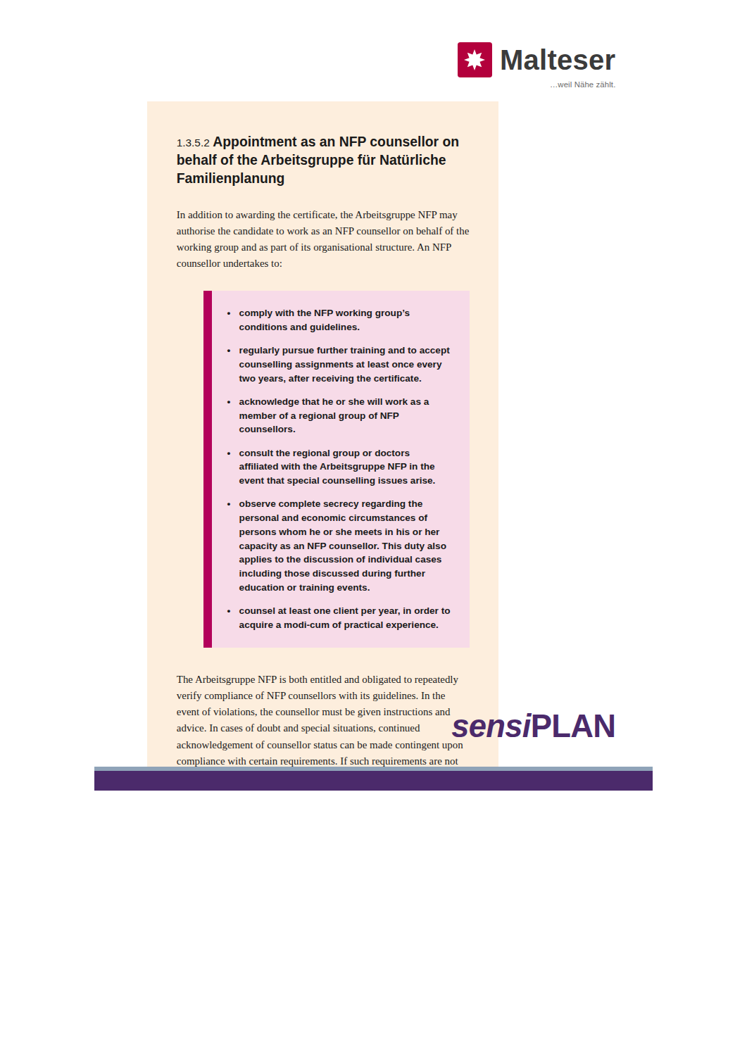Malteser
…weil Nähe zählt.
1.3.5.2 Appointment as an NFP counsellor on behalf of the Arbeitsgruppe für Natürliche Familienplanung
In addition to awarding the certificate, the Arbeitsgruppe NFP may authorise the candidate to work as an NFP counsellor on behalf of the working group and as part of its organisational structure. An NFP counsellor undertakes to:
comply with the NFP working group’s conditions and guidelines.
regularly pursue further training and to accept counselling assignments at least once every two years, after receiving the certificate.
acknowledge that he or she will work as a member of a regional group of NFP counsellors.
consult the regional group or doctors affiliated with the Arbeitsgruppe NFP in the event that special counselling issues arise.
observe complete secrecy regarding the personal and economic circumstances of persons whom he or she meets in his or her capacity as an NFP counsellor. This duty also applies to the discussion of individual cases including those discussed during further education or training events.
counsel at least one client per year, in order to acquire a modi-cum of practical experience.
The Arbeitsgruppe NFP is both entitled and obligated to repeatedly verify compliance of NFP counsellors with its guidelines. In the event of violations, the counsellor must be given instructions and advice. In cases of doubt and special situations, continued acknowledgement of counsellor status can be made contingent upon compliance with certain requirements. If such requirements are not met, or if the counsellor repeatedly and unequivocally breaches the Arbeitsgruppe NFP guidelines, the working group must revoke its acknowledgement.
sensi PLAN